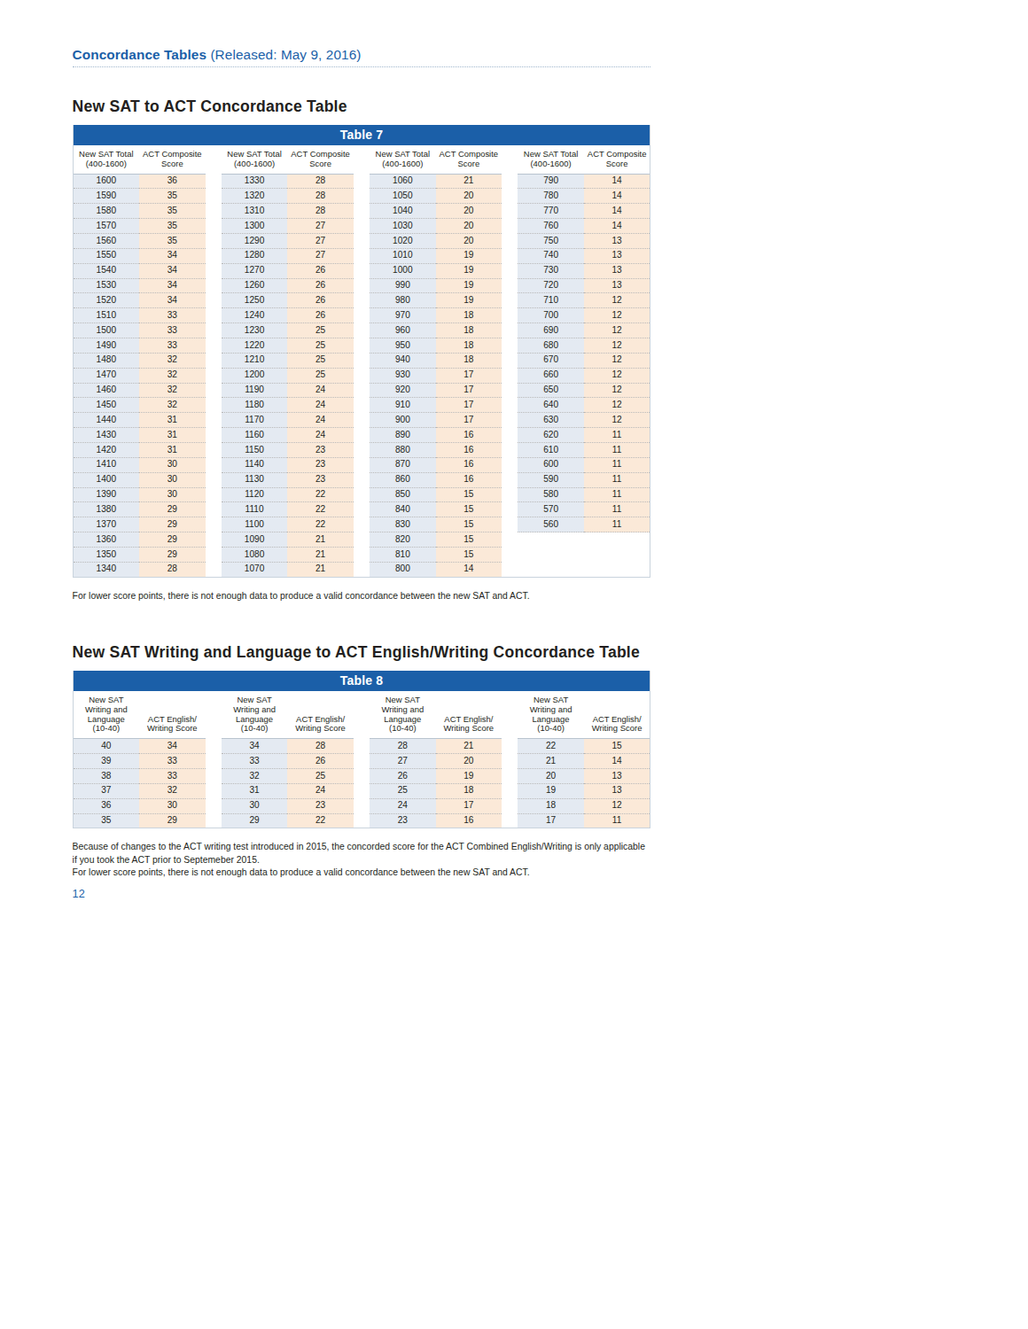Concordance Tables (Released: May 9, 2016)
New SAT to ACT Concordance Table
Table 7
| New SAT Total (400-1600) | ACT Composite Score | | New SAT Total (400-1600) | ACT Composite Score | | New SAT Total (400-1600) | ACT Composite Score | | New SAT Total (400-1600) | ACT Composite Score |
| --- | --- | --- | --- | --- | --- | --- | --- | --- | --- | --- |
| 1600 | 36 | | 1330 | 28 | | 1060 | 21 | | 790 | 14 |
| 1590 | 35 | | 1320 | 28 | | 1050 | 20 | | 780 | 14 |
| 1580 | 35 | | 1310 | 28 | | 1040 | 20 | | 770 | 14 |
| 1570 | 35 | | 1300 | 27 | | 1030 | 20 | | 760 | 14 |
| 1560 | 35 | | 1290 | 27 | | 1020 | 20 | | 750 | 13 |
| 1550 | 34 | | 1280 | 27 | | 1010 | 19 | | 740 | 13 |
| 1540 | 34 | | 1270 | 26 | | 1000 | 19 | | 730 | 13 |
| 1530 | 34 | | 1260 | 26 | | 990 | 19 | | 720 | 13 |
| 1520 | 34 | | 1250 | 26 | | 980 | 19 | | 710 | 12 |
| 1510 | 33 | | 1240 | 26 | | 970 | 18 | | 700 | 12 |
| 1500 | 33 | | 1230 | 25 | | 960 | 18 | | 690 | 12 |
| 1490 | 33 | | 1220 | 25 | | 950 | 18 | | 680 | 12 |
| 1480 | 32 | | 1210 | 25 | | 940 | 18 | | 670 | 12 |
| 1470 | 32 | | 1200 | 25 | | 930 | 17 | | 660 | 12 |
| 1460 | 32 | | 1190 | 24 | | 920 | 17 | | 650 | 12 |
| 1450 | 32 | | 1180 | 24 | | 910 | 17 | | 640 | 12 |
| 1440 | 31 | | 1170 | 24 | | 900 | 17 | | 630 | 12 |
| 1430 | 31 | | 1160 | 24 | | 890 | 16 | | 620 | 11 |
| 1420 | 31 | | 1150 | 23 | | 880 | 16 | | 610 | 11 |
| 1410 | 30 | | 1140 | 23 | | 870 | 16 | | 600 | 11 |
| 1400 | 30 | | 1130 | 23 | | 860 | 16 | | 590 | 11 |
| 1390 | 30 | | 1120 | 22 | | 850 | 15 | | 580 | 11 |
| 1380 | 29 | | 1110 | 22 | | 840 | 15 | | 570 | 11 |
| 1370 | 29 | | 1100 | 22 | | 830 | 15 | | 560 | 11 |
| 1360 | 29 | | 1090 | 21 | | 820 | 15 | | | |
| 1350 | 29 | | 1080 | 21 | | 810 | 15 | | | |
| 1340 | 28 | | 1070 | 21 | | 800 | 14 | | | |
For lower score points, there is not enough data to produce a valid concordance between the new SAT and ACT.
New SAT Writing and Language to ACT English/Writing Concordance Table
Table 8
| New SAT Writing and Language (10-40) | ACT English/ Writing Score | | New SAT Writing and Language (10-40) | ACT English/ Writing Score | | New SAT Writing and Language (10-40) | ACT English/ Writing Score | | New SAT Writing and Language (10-40) | ACT English/ Writing Score |
| --- | --- | --- | --- | --- | --- | --- | --- | --- | --- | --- |
| 40 | 34 | | 34 | 28 | | 28 | 21 | | 22 | 15 |
| 39 | 33 | | 33 | 26 | | 27 | 20 | | 21 | 14 |
| 38 | 33 | | 32 | 25 | | 26 | 19 | | 20 | 13 |
| 37 | 32 | | 31 | 24 | | 25 | 18 | | 19 | 13 |
| 36 | 30 | | 30 | 23 | | 24 | 17 | | 18 | 12 |
| 35 | 29 | | 29 | 22 | | 23 | 16 | | 17 | 11 |
Because of changes to the ACT writing test introduced in 2015, the concorded score for the ACT Combined English/Writing is only applicable if you took the ACT prior to Septemeber 2015.
For lower score points, there is not enough data to produce a valid concordance between the new SAT and ACT.
12